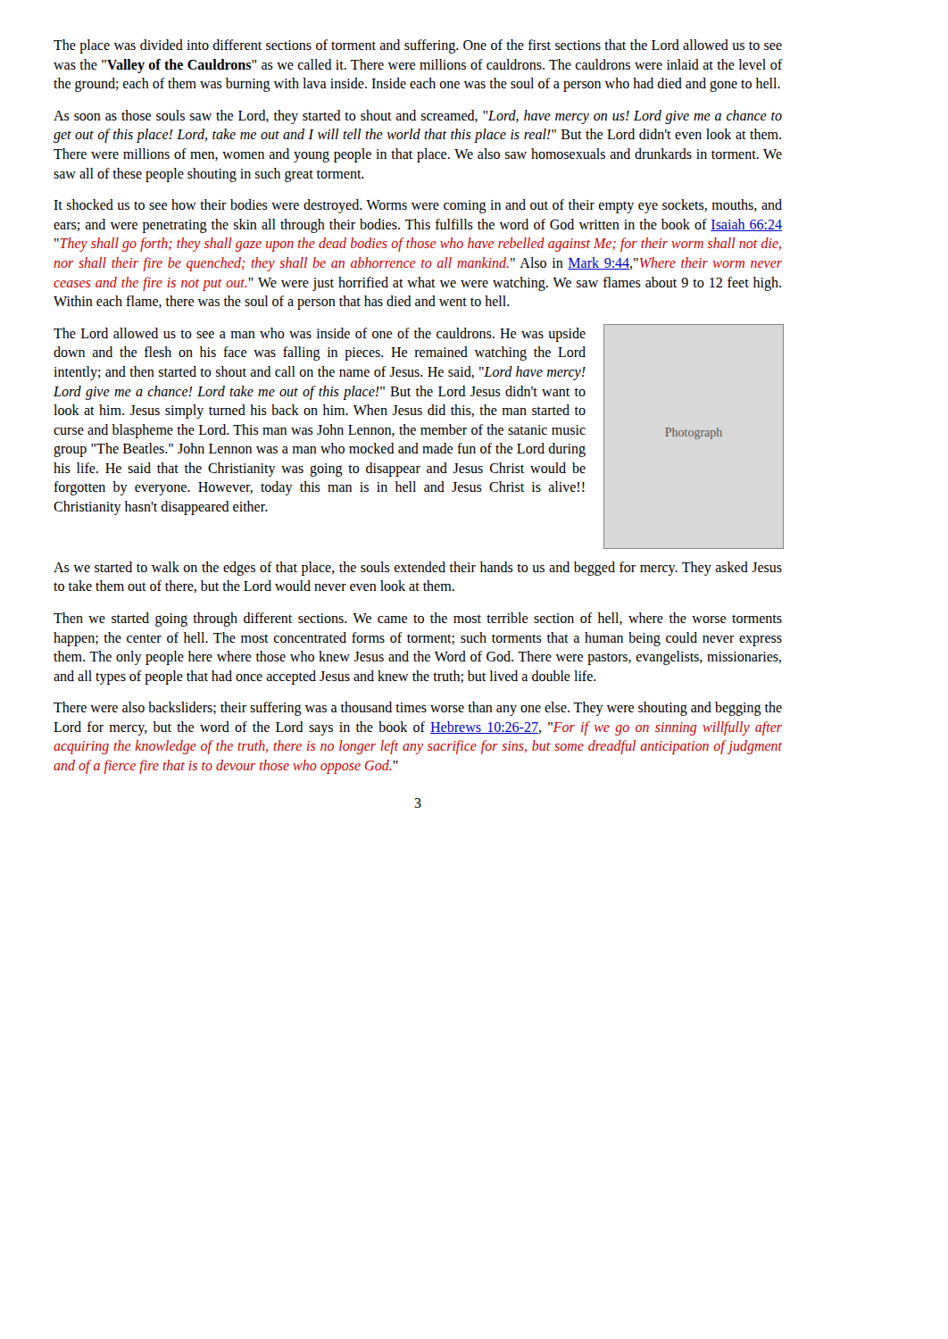The place was divided into different sections of torment and suffering. One of the first sections that the Lord allowed us to see was the "Valley of the Cauldrons" as we called it. There were millions of cauldrons. The cauldrons were inlaid at the level of the ground; each of them was burning with lava inside. Inside each one was the soul of a person who had died and gone to hell.
As soon as those souls saw the Lord, they started to shout and screamed, "Lord, have mercy on us! Lord give me a chance to get out of this place! Lord, take me out and I will tell the world that this place is real!" But the Lord didn't even look at them. There were millions of men, women and young people in that place. We also saw homosexuals and drunkards in torment. We saw all of these people shouting in such great torment.
It shocked us to see how their bodies were destroyed. Worms were coming in and out of their empty eye sockets, mouths, and ears; and were penetrating the skin all through their bodies. This fulfills the word of God written in the book of Isaiah 66:24 "They shall go forth; they shall gaze upon the dead bodies of those who have rebelled against Me; for their worm shall not die, nor shall their fire be quenched; they shall be an abhorrence to all mankind." Also in Mark 9:44,"Where their worm never ceases and the fire is not put out." We were just horrified at what we were watching. We saw flames about 9 to 12 feet high. Within each flame, there was the soul of a person that has died and went to hell.
The Lord allowed us to see a man who was inside of one of the cauldrons. He was upside down and the flesh on his face was falling in pieces. He remained watching the Lord intently; and then started to shout and call on the name of Jesus. He said, "Lord have mercy! Lord give me a chance! Lord take me out of this place!" But the Lord Jesus didn't want to look at him. Jesus simply turned his back on him. When Jesus did this, the man started to curse and blaspheme the Lord. This man was John Lennon, the member of the satanic music group "The Beatles." John Lennon was a man who mocked and made fun of the Lord during his life. He said that the Christianity was going to disappear and Jesus Christ would be forgotten by everyone. However, today this man is in hell and Jesus Christ is alive!! Christianity hasn't disappeared either.
As we started to walk on the edges of that place, the souls extended their hands to us and begged for mercy. They asked Jesus to take them out of there, but the Lord would never even look at them.
Then we started going through different sections. We came to the most terrible section of hell, where the worse torments happen; the center of hell. The most concentrated forms of torment; such torments that a human being could never express them. The only people here where those who knew Jesus and the Word of God. There were pastors, evangelists, missionaries, and all types of people that had once accepted Jesus and knew the truth; but lived a double life.
There were also backsliders; their suffering was a thousand times worse than any one else. They were shouting and begging the Lord for mercy, but the word of the Lord says in the book of Hebrews 10:26-27, "For if we go on sinning willfully after acquiring the knowledge of the truth, there is no longer left any sacrifice for sins, but some dreadful anticipation of judgment and of a fierce fire that is to devour those who oppose God."
3